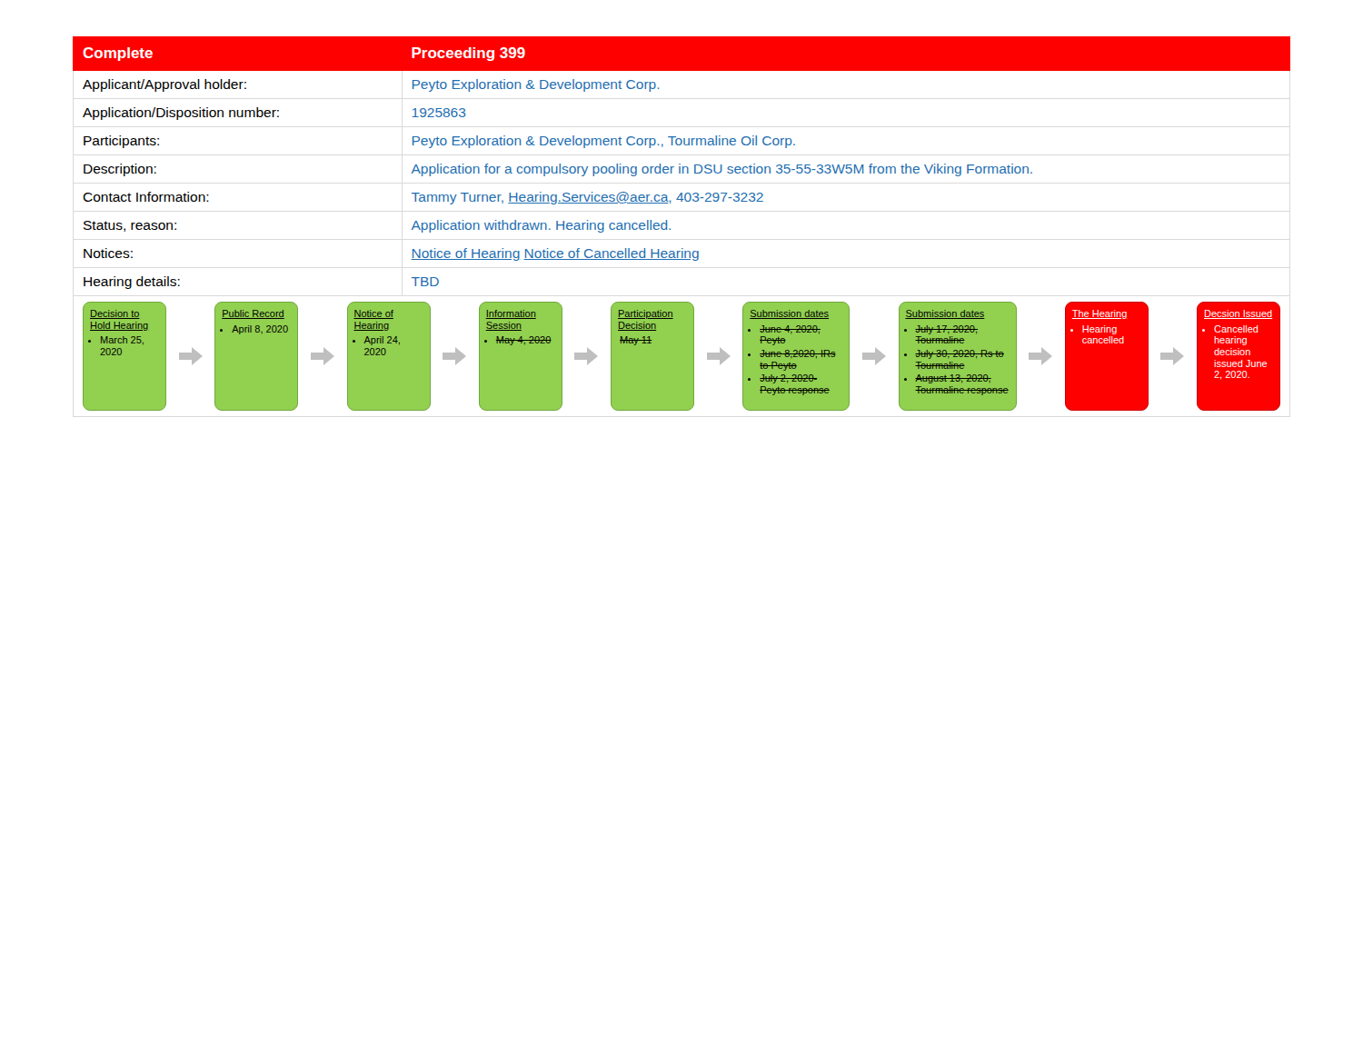| Complete | Proceeding 399 |
| --- | --- |
| Applicant/Approval holder: | Peyto Exploration & Development Corp. |
| Application/Disposition number: | 1925863 |
| Participants: | Peyto Exploration & Development Corp., Tourmaline Oil Corp. |
| Description: | Application for a compulsory pooling order in DSU section 35-55-33W5M from the Viking Formation. |
| Contact Information: | Tammy Turner, Hearing.Services@aer.ca , 403-297-3232 |
| Status, reason: | Application withdrawn. Hearing cancelled. |
| Notices: | Notice of Hearing Notice of Cancelled Hearing |
| Hearing details: | TBD |
| Decision to Hold Hearing March 25, 2020 Public Record April 8, 2020 Notice of Hearing April 24, 2020 Information Session May 4, 2020 Participation Decision May 11 Submission dates June 4, 2020, Peyto June 8,2020, IRs to Peyto July 2, 2020- Peyto response Submission dates July 17, 2020, Tourmaline July 30, 2020, Rs to Tourmaline August 13, 2020, Tourmaline response The Hearing Hearing cancelled Decsion Issued Cancelled hearing decision issued June 2, 2020. |